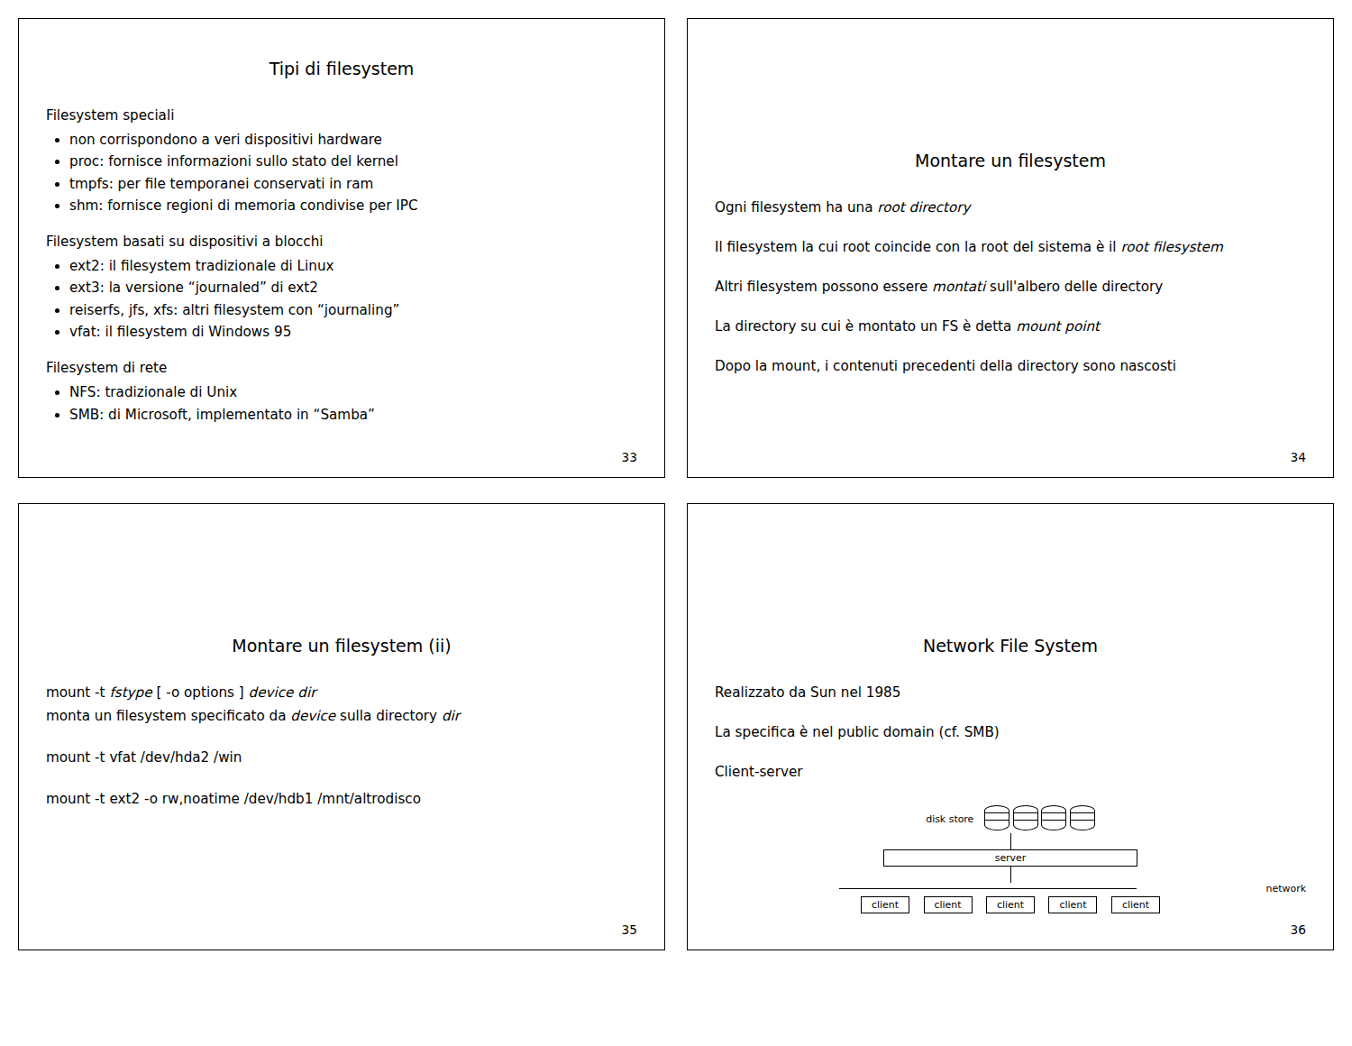Tipi di filesystem
Filesystem speciali
non corrispondono a veri dispositivi hardware
proc: fornisce informazioni sullo stato del kernel
tmpfs: per file temporanei conservati in ram
shm: fornisce regioni di memoria condivise per IPC
Filesystem basati su dispositivi a blocchi
ext2: il filesystem tradizionale di Linux
ext3: la versione “journaled” di ext2
reiserfs, jfs, xfs: altri filesystem con “journaling”
vfat: il filesystem di Windows 95
Filesystem di rete
NFS: tradizionale di Unix
SMB: di Microsoft, implementato in “Samba”
33
Montare un filesystem
Ogni filesystem ha una root directory
Il filesystem la cui root coincide con la root del sistema è il root filesystem
Altri filesystem possono essere montati sull'albero delle directory
La directory su cui è montato un FS è detta mount point
Dopo la mount, i contenuti precedenti della directory sono nascosti
34
Montare un filesystem (ii)
mount -t fstype [ -o options ] device dir
monta un filesystem specificato da device sulla directory dir
mount -t vfat /dev/hda2 /win
mount -t ext2 -o rw,noatime /dev/hdb1 /mnt/altrodisco
35
Network File System
Realizzato da Sun nel 1985
La specifica è nel public domain (cf. SMB)
Client-server
disk store
server
network
client client client client client
36